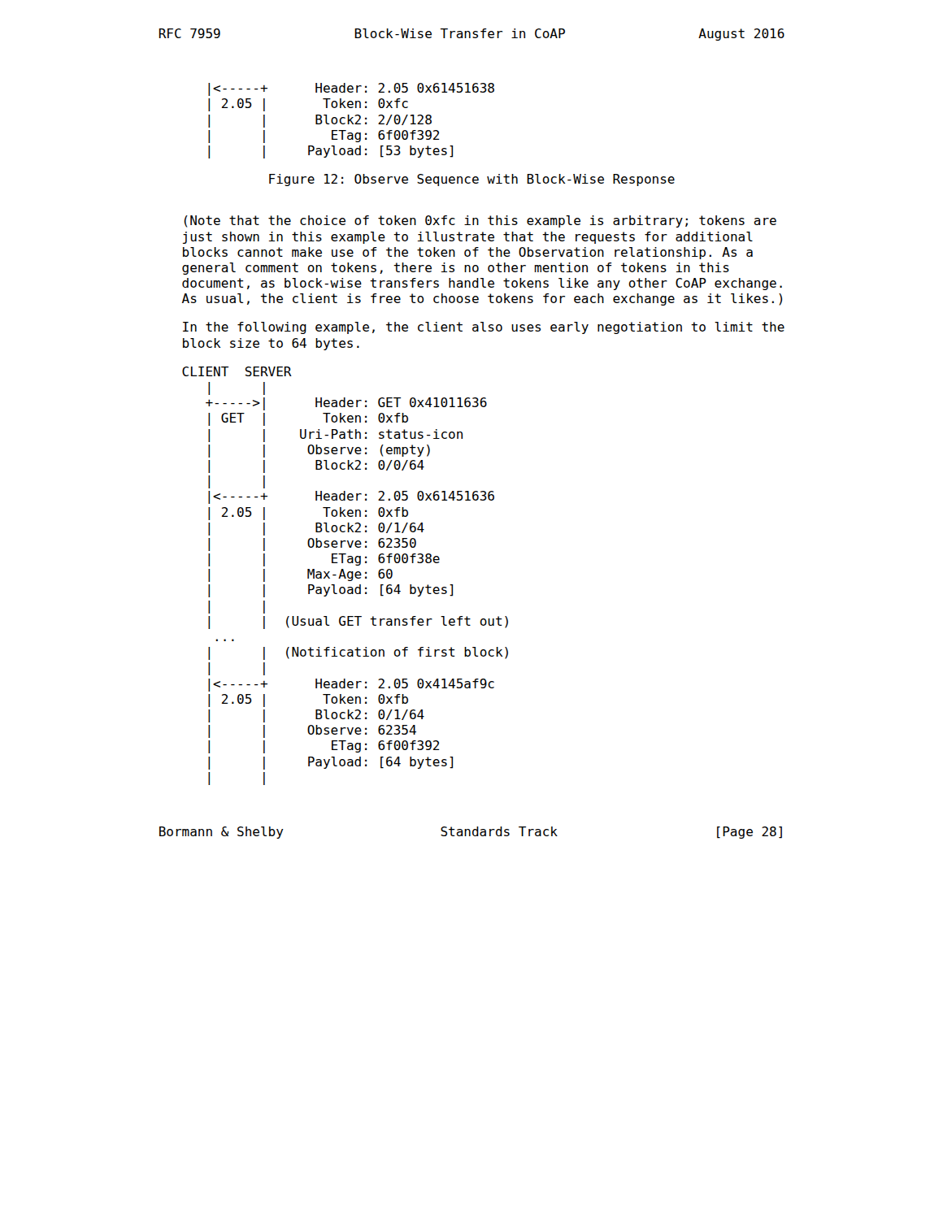RFC 7959 Block-Wise Transfer in CoAP August 2016
      |<-----+      Header: 2.05 0x61451638
      | 2.05 |       Token: 0xfc
      |      |      Block2: 2/0/128
      |      |        ETag: 6f00f392
      |      |     Payload: [53 bytes]
Figure 12: Observe Sequence with Block-Wise Response
(Note that the choice of token 0xfc in this example is arbitrary; tokens are just shown in this example to illustrate that the requests for additional blocks cannot make use of the token of the Observation relationship. As a general comment on tokens, there is no other mention of tokens in this document, as block-wise transfers handle tokens like any other CoAP exchange. As usual, the client is free to choose tokens for each exchange as it likes.)
In the following example, the client also uses early negotiation to limit the block size to 64 bytes.
   CLIENT  SERVER
      |      |
      +----->|      Header: GET 0x41011636
      | GET  |       Token: 0xfb
      |      |    Uri-Path: status-icon
      |      |     Observe: (empty)
      |      |      Block2: 0/0/64
      |      |
      |<-----+      Header: 2.05 0x61451636
      | 2.05 |       Token: 0xfb
      |      |      Block2: 0/1/64
      |      |     Observe: 62350
      |      |        ETag: 6f00f38e
      |      |     Max-Age: 60
      |      |     Payload: [64 bytes]
      |      |
      |      |  (Usual GET transfer left out)
       ...
      |      |  (Notification of first block)
      |      |
      |<-----+      Header: 2.05 0x4145af9c
      | 2.05 |       Token: 0xfb
      |      |      Block2: 0/1/64
      |      |     Observe: 62354
      |      |        ETag: 6f00f392
      |      |     Payload: [64 bytes]
      |      |
Bormann & Shelby Standards Track [Page 28]